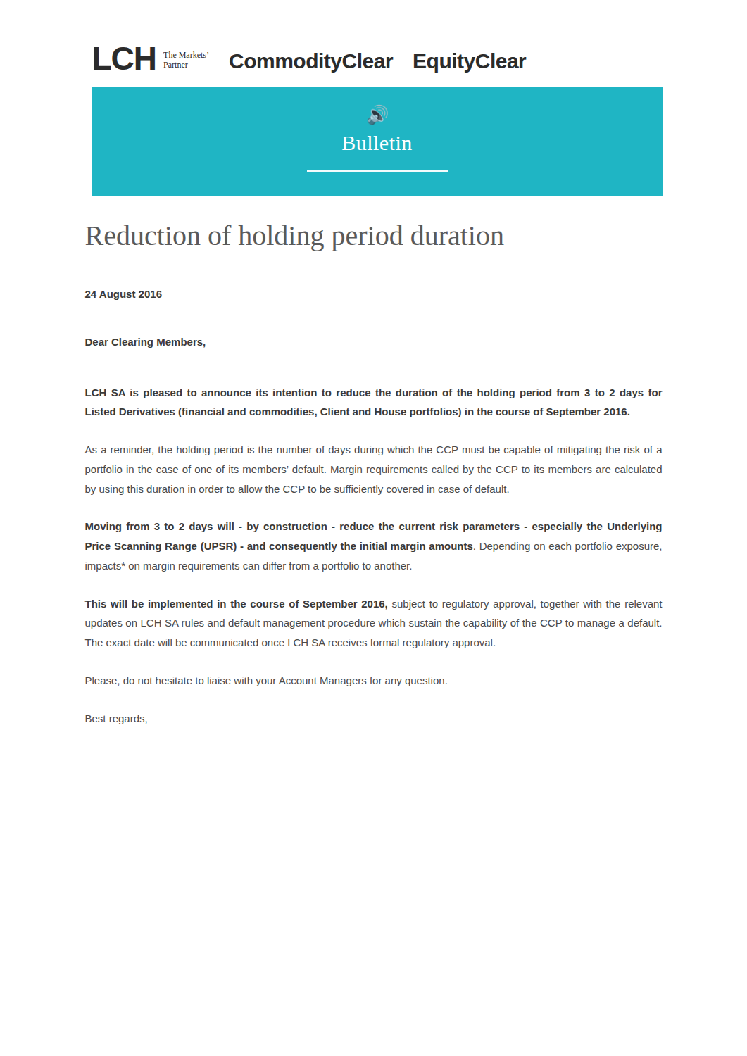LCH The Markets’
Partner
CommodityClear
EquityClear
🔊
Bulletin
Reduction of holding period duration
24 August 2016
Dear Clearing Members,
LCH SA is pleased to announce its intention to reduce the duration of the holding period from 3 to 2 days for Listed Derivatives (financial and commodities, Client and House portfolios) in the course of September 2016.
As a reminder, the holding period is the number of days during which the CCP must be capable of mitigating the risk of a portfolio in the case of one of its members’ default. Margin requirements called by the CCP to its members are calculated by using this duration in order to allow the CCP to be sufficiently covered in case of default.
Moving from 3 to 2 days will - by construction - reduce the current risk parameters - especially the Underlying Price Scanning Range (UPSR) - and consequently the initial margin amounts. Depending on each portfolio exposure, impacts* on margin requirements can differ from a portfolio to another.
This will be implemented in the course of September 2016, subject to regulatory approval, together with the relevant updates on LCH SA rules and default management procedure which sustain the capability of the CCP to manage a default. The exact date will be communicated once LCH SA receives formal regulatory approval.
Please, do not hesitate to liaise with your Account Managers for any question.
Best regards,